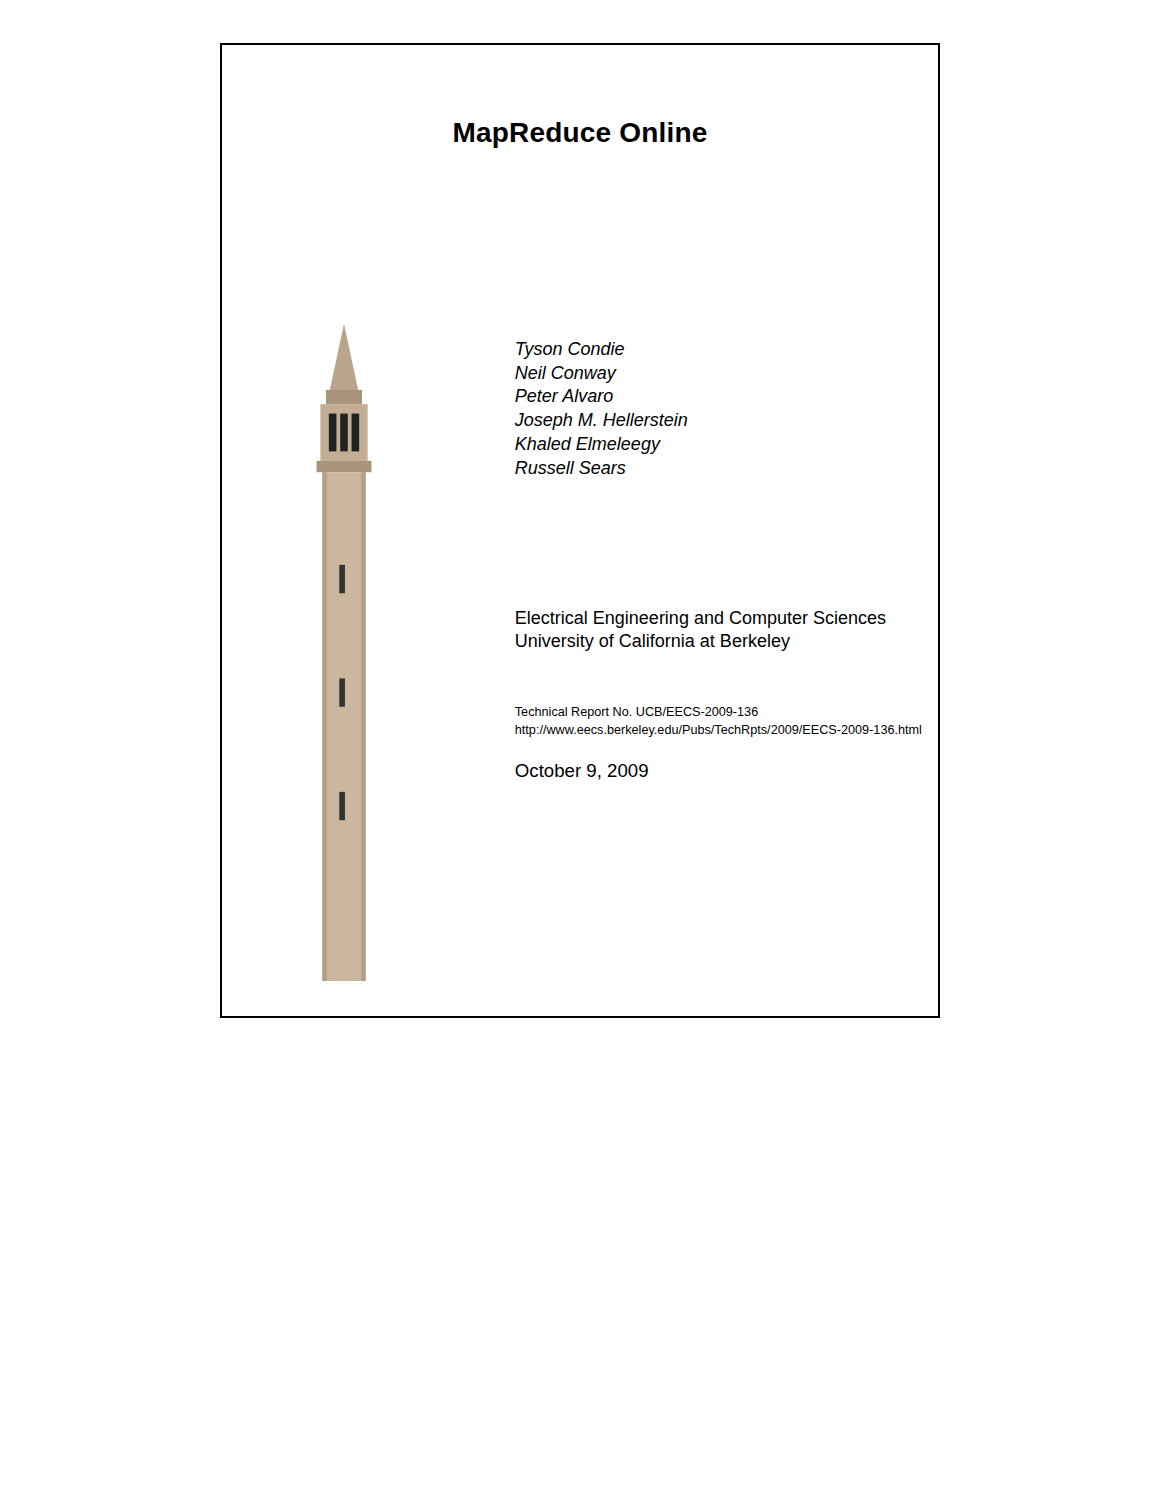MapReduce Online
Tyson Condie
Neil Conway
Peter Alvaro
Joseph M. Hellerstein
Khaled Elmeleegy
Russell Sears
Electrical Engineering and Computer Sciences
University of California at Berkeley
Technical Report No. UCB/EECS-2009-136
http://www.eecs.berkeley.edu/Pubs/TechRpts/2009/EECS-2009-136.html
October 9, 2009